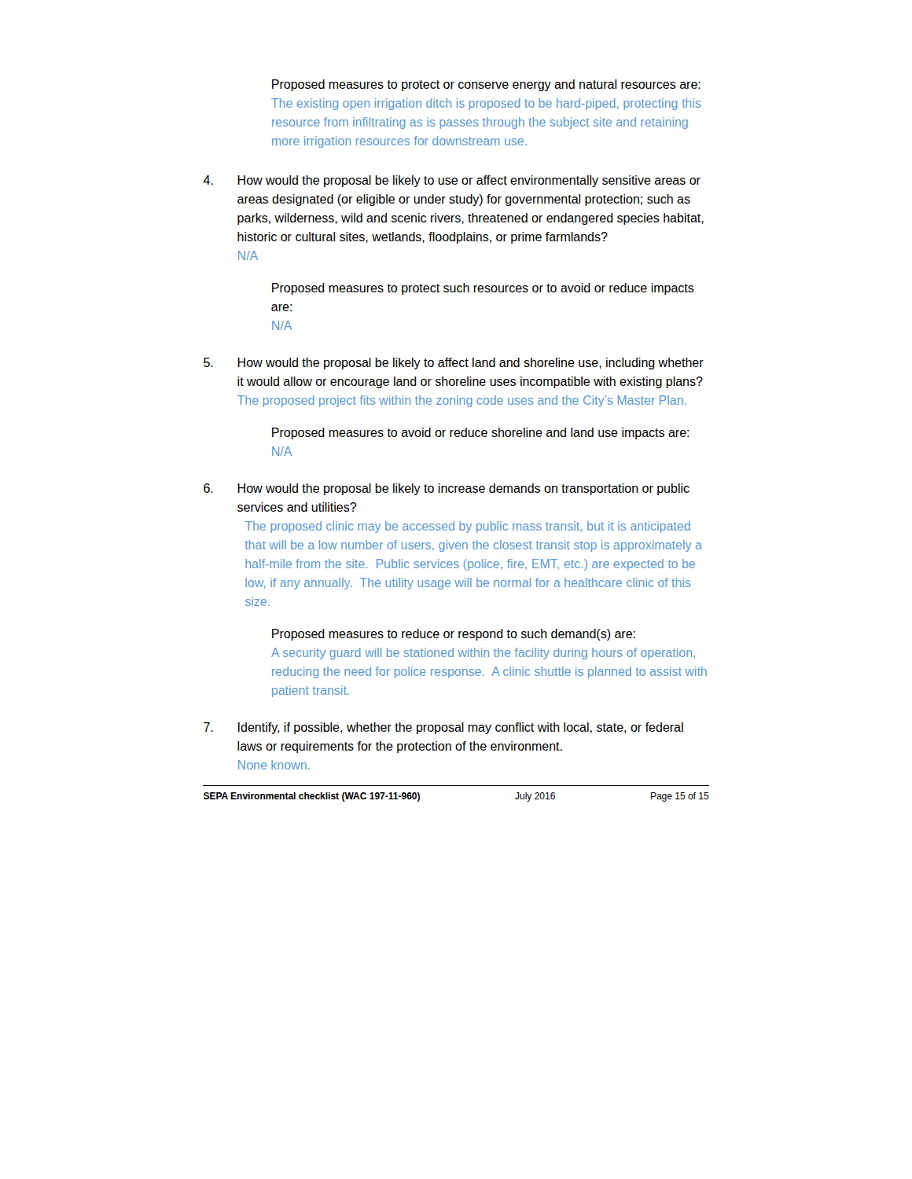Proposed measures to protect or conserve energy and natural resources are:
The existing open irrigation ditch is proposed to be hard-piped, protecting this resource from infiltrating as is passes through the subject site and retaining more irrigation resources for downstream use.
How would the proposal be likely to use or affect environmentally sensitive areas or areas designated (or eligible or under study) for governmental protection; such as parks, wilderness, wild and scenic rivers, threatened or endangered species habitat, historic or cultural sites, wetlands, floodplains, or prime farmlands? N/A
Proposed measures to protect such resources or to avoid or reduce impacts are: N/A
How would the proposal be likely to affect land and shoreline use, including whether it would allow or encourage land or shoreline uses incompatible with existing plans? The proposed project fits within the zoning code uses and the City’s Master Plan.
Proposed measures to avoid or reduce shoreline and land use impacts are: N/A
How would the proposal be likely to increase demands on transportation or public services and utilities? The proposed clinic may be accessed by public mass transit, but it is anticipated that will be a low number of users, given the closest transit stop is approximately a half-mile from the site. Public services (police, fire, EMT, etc.) are expected to be low, if any annually. The utility usage will be normal for a healthcare clinic of this size.
Proposed measures to reduce or respond to such demand(s) are: A security guard will be stationed within the facility during hours of operation, reducing the need for police response. A clinic shuttle is planned to assist with patient transit.
Identify, if possible, whether the proposal may conflict with local, state, or federal laws or requirements for the protection of the environment. None known.
SEPA Environmental checklist (WAC 197-11-960) July 2016 Page 15 of 15